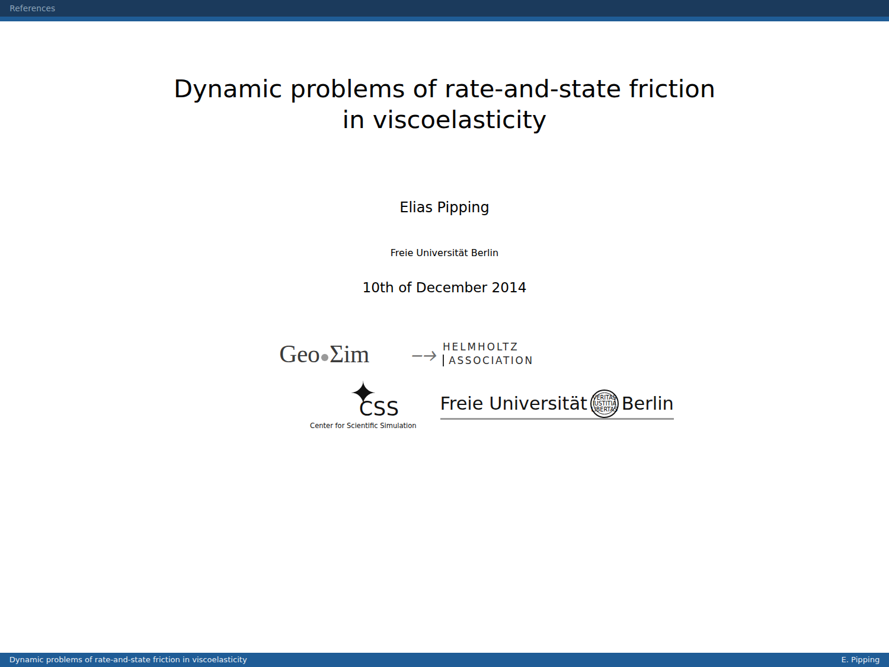References
Dynamic problems of rate-and-state friction in viscoelasticity
Elias Pipping
Freie Universität Berlin
10th of December 2014
Geo Σim
⤍ HELMHOLTZ
ASSOCIATION
✦ CSS Center for Scientific Simulation
Freie Universität VERITAS
IUSTITIA
LIBERTAS Berlin
Dynamic problems of rate-and-state friction in viscoelasticity E. Pipping